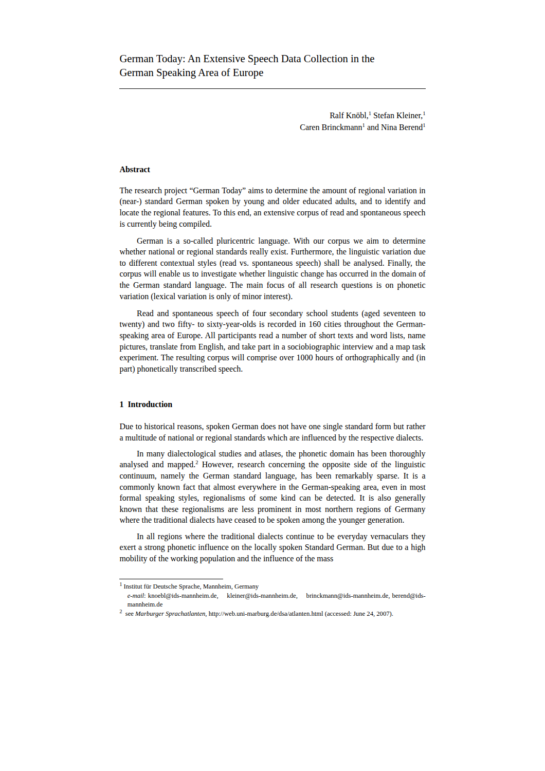German Today: An Extensive Speech Data Collection in the
German Speaking Area of Europe
Ralf Knöbl,1 Stefan Kleiner,1
Caren Brinckmann1 and Nina Berend1
Abstract
The research project “German Today” aims to determine the amount of regional variation in (near-) standard German spoken by young and older educated adults, and to identify and locate the regional features. To this end, an extensive corpus of read and spontaneous speech is currently being compiled.
German is a so-called pluricentric language. With our corpus we aim to determine whether national or regional standards really exist. Furthermore, the linguistic variation due to different contextual styles (read vs. spontaneous speech) shall be analysed. Finally, the corpus will enable us to investigate whether linguistic change has occurred in the domain of the German standard language. The main focus of all research questions is on phonetic variation (lexical variation is only of minor interest).
Read and spontaneous speech of four secondary school students (aged seventeen to twenty) and two fifty- to sixty-year-olds is recorded in 160 cities throughout the German-speaking area of Europe. All participants read a number of short texts and word lists, name pictures, translate from English, and take part in a sociobiographic interview and a map task experiment. The resulting corpus will comprise over 1000 hours of orthographically and (in part) phonetically transcribed speech.
1 Introduction
Due to historical reasons, spoken German does not have one single standard form but rather a multitude of national or regional standards which are influenced by the respective dialects.
In many dialectological studies and atlases, the phonetic domain has been thoroughly analysed and mapped.2 However, research concerning the opposite side of the linguistic continuum, namely the German standard language, has been remarkably sparse. It is a commonly known fact that almost everywhere in the German-speaking area, even in most formal speaking styles, regionalisms of some kind can be detected. It is also generally known that these regionalisms are less prominent in most northern regions of Germany where the traditional dialects have ceased to be spoken among the younger generation.
In all regions where the traditional dialects continue to be everyday vernaculars they exert a strong phonetic influence on the locally spoken Standard German. But due to a high mobility of the working population and the influence of the mass
1 Institut für Deutsche Sprache, Mannheim, Germany
e-mail: knoebl@ids-mannheim.de, kleiner@ids-mannheim.de, brinckmann@ids-mannheim.de, berend@ids-mannheim.de
2 see Marburger Sprachatlanten, http://web.uni-marburg.de/dsa/atlanten.html (accessed: June 24, 2007).